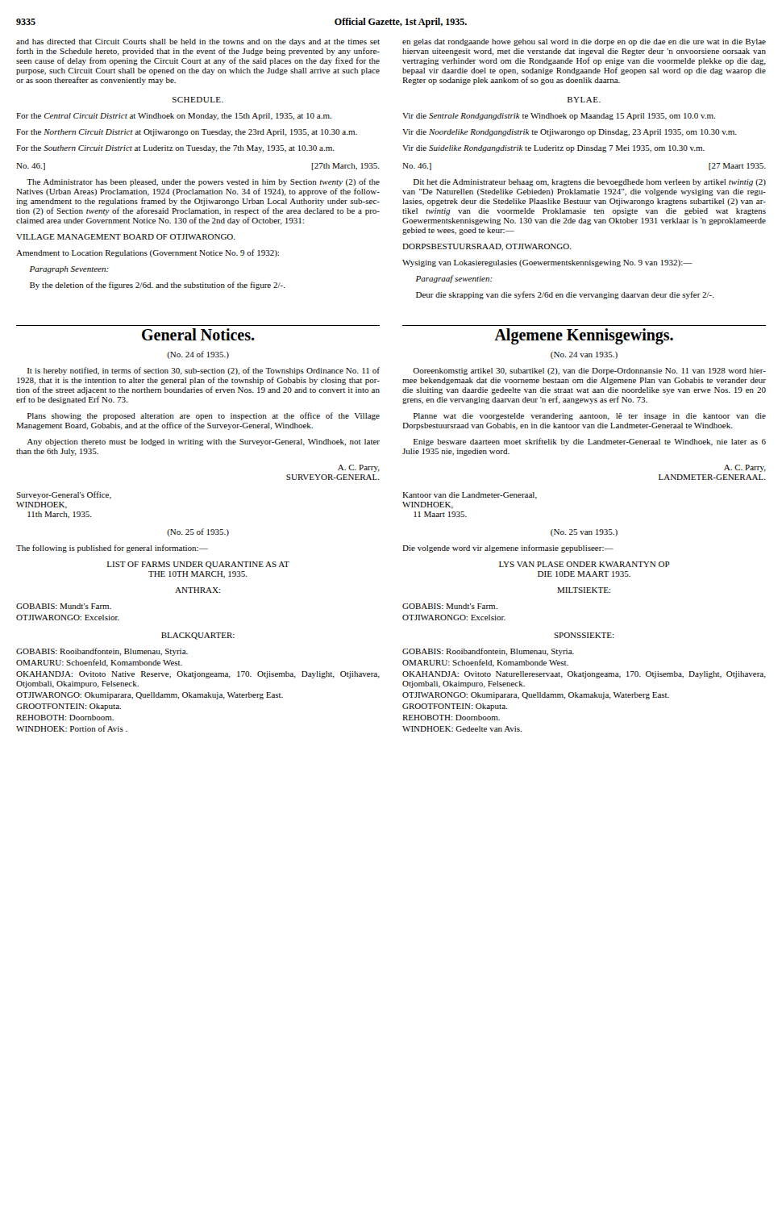9335 Official Gazette, 1st April, 1935.
and has directed that Circuit Courts shall be held in the towns and on the days and at the times set forth in the Schedule hereto, provided that in the event of the Judge being prevented by any unforeseen cause of delay from opening the Circuit Court at any of the said places on the day fixed for the purpose, such Circuit Court shall be opened on the day on which the Judge shall arrive at such place or as soon thereafter as conveniently may be.
SCHEDULE.
For the Central Circuit District at Windhoek on Monday, the 15th April, 1935, at 10 a.m.
For the Northern Circuit District at Otjiwarongo on Tuesday, the 23rd April, 1935, at 10.30 a.m.
For the Southern Circuit District at Luderitz on Tuesday, the 7th May, 1935, at 10.30 a.m.
No. 46.] [27th March, 1935.
The Administrator has been pleased, under the powers vested in him by Section twenty (2) of the Natives (Urban Areas) Proclamation, 1924 (Proclamation No. 34 of 1924), to approve of the following amendment to the regulations framed by the Otjiwarongo Urban Local Authority under sub-section (2) of Section twenty of the aforesaid Proclamation, in respect of the area declared to be a proclaimed area under Government Notice No. 130 of the 2nd day of October, 1931:
VILLAGE MANAGEMENT BOARD OF OTJIWARONGO.
Amendment to Location Regulations (Government Notice No. 9 of 1932):
Paragraph Seventeen:
By the deletion of the figures 2/6d. and the substitution of the figure 2/-.
en gelas dat rondgaande howe gehou sal word in die dorpe en op die dae en die ure wat in die Bylae hiervan uiteengesit word, met die verstande dat ingeval die Regter deur 'n onvoorsiene oorsaak van vertraging verhinder word om die Rondgaande Hof op enige van die voormelde plekke op die dag, bepaal vir daardie doel te open, sodanige Rondgaande Hof geopen sal word op die dag waarop die Regter op sodanige plek aankom of so gou as doenlik daarna.
BYLAE.
Vir die Sentrale Rondgangdistrik te Windhoek op Maandag 15 April 1935, om 10.0 v.m.
Vir die Noordelike Rondgangdistrik te Otjiwarongo op Dinsdag, 23 April 1935, om 10.30 v.m.
Vir die Suidelike Rondgangdistrik te Luderitz op Dinsdag 7 Mei 1935, om 10.30 v.m.
No. 46.] [27 Maart 1935.
Dit het die Administrateur behaag om, kragtens die bevoegdhede hom verleen by artikel twintig (2) van "De Naturellen (Stedelike Gebieden) Proklamatie 1924", die volgende wysiging van die regulasies, opgetrek deur die Stedelike Plaaslike Bestuur van Otjiwarongo kragtens subartikel (2) van artikel twintig van die voormelde Proklamasie ten opsigte van die gebied wat kragtens Goewermentskennisgewing No. 130 van die 2de dag van Oktober 1931 verklaar is 'n geproklameerde gebied te wees, goed te keur:—
DORPSBESTUURSRAAD, OTJIWARONGO.
Wysiging van Lokasieregulasies (Goewermentskennisgewing No. 9 van 1932):—
Paragraaf sewentien:
Deur die skrapping van die syfers 2/6d en die vervanging daarvan deur die syfer 2/-.
General Notices.
Algemene Kennisgewings.
(No. 24 of 1935.)
It is hereby notified, in terms of section 30, sub-section (2), of the Townships Ordinance No. 11 of 1928, that it is the intention to alter the general plan of the township of Gobabis by closing that portion of the street adjacent to the northern boundaries of erven Nos. 19 and 20 and to convert it into an erf to be designated Erf No. 73.
Plans showing the proposed alteration are open to inspection at the office of the Village Management Board, Gobabis, and at the office of the Surveyor-General, Windhoek.
Any objection thereto must be lodged in writing with the Surveyor-General, Windhoek, not later than the 6th July, 1935.
A. C. Parry,
SURVEYOR-GENERAL.
Surveyor-General's Office,
WINDHOEK,
11th March, 1935.
(No. 25 of 1935.)
The following is published for general information:—
LIST OF FARMS UNDER QUARANTINE AS AT
THE 10TH MARCH, 1935.
ANTHRAX:
GOBABIS: Mundt's Farm.
OTJIWARONGO: Excelsior.
BLACKQUARTER:
GOBABIS: Rooibandfontein, Blumenau, Styria.
OMARURU: Schoenfeld, Komambonde West.
OKAHANDJA: Ovitoto Native Reserve, Okatjongeama, 170. Otjisemba, Daylight, Otjihavera, Otjombali, Okaimpuro, Felseneck.
OTJIWARONGO: Okumiparara, Quelldamm, Okamakuja, Waterberg East.
GROOTFONTEIN: Okaputa.
REHOBOTH: Doornboom.
WINDHOEK: Portion of Avis .
(No. 24 van 1935.)
Ooreenkomstig artikel 30, subartikel (2), van die Dorpe-Ordonnansie No. 11 van 1928 word hiermee bekendgemaak dat die voorneme bestaan om die Algemene Plan van Gobabis te verander deur die sluiting van daardie gedeelte van die straat wat aan die noordelike sye van erwe Nos. 19 en 20 grens, en die vervanging daarvan deur 'n erf, aangewys as erf No. 73.
Planne wat die voorgestelde verandering aantoon, lê ter insage in die kantoor van die Dorpsbestuursraad van Gobabis, en in die kantoor van die Landmeter-Generaal te Windhoek.
Enige besware daarteen moet skriftelik by die Landmeter-Generaal te Windhoek, nie later as 6 Julie 1935 nie, ingedien word.
A. C. Parry,
LANDMETER-GENERAAL.
Kantoor van die Landmeter-Generaal,
WINDHOEK,
11 Maart 1935.
(No. 25 van 1935.)
Die volgende word vir algemene informasie gepubliseer:—
LYS VAN PLASE ONDER KWARANTYN OP
DIE 10DE MAART 1935.
MILTSIEKTE:
GOBABIS: Mundt's Farm.
OTJIWARONGO: Excelsior.
SPONSSIEKTE:
GOBABIS: Rooibandfontein, Blumenau, Styria.
OMARURU: Schoenfeld, Komambonde West.
OKAHANDJA: Ovitoto Naturellereservaat, Okatjongeama, 170. Otjisemba, Daylight, Otjihavera, Otjombali, Okaimpuro, Felseneck.
OTJIWARONGO: Okumiparara, Quelldamm, Okamakuja, Waterberg East.
GROOTFONTEIN: Okaputa.
REHOBOTH: Doornboom.
WINDHOEK: Gedeelte van Avis.